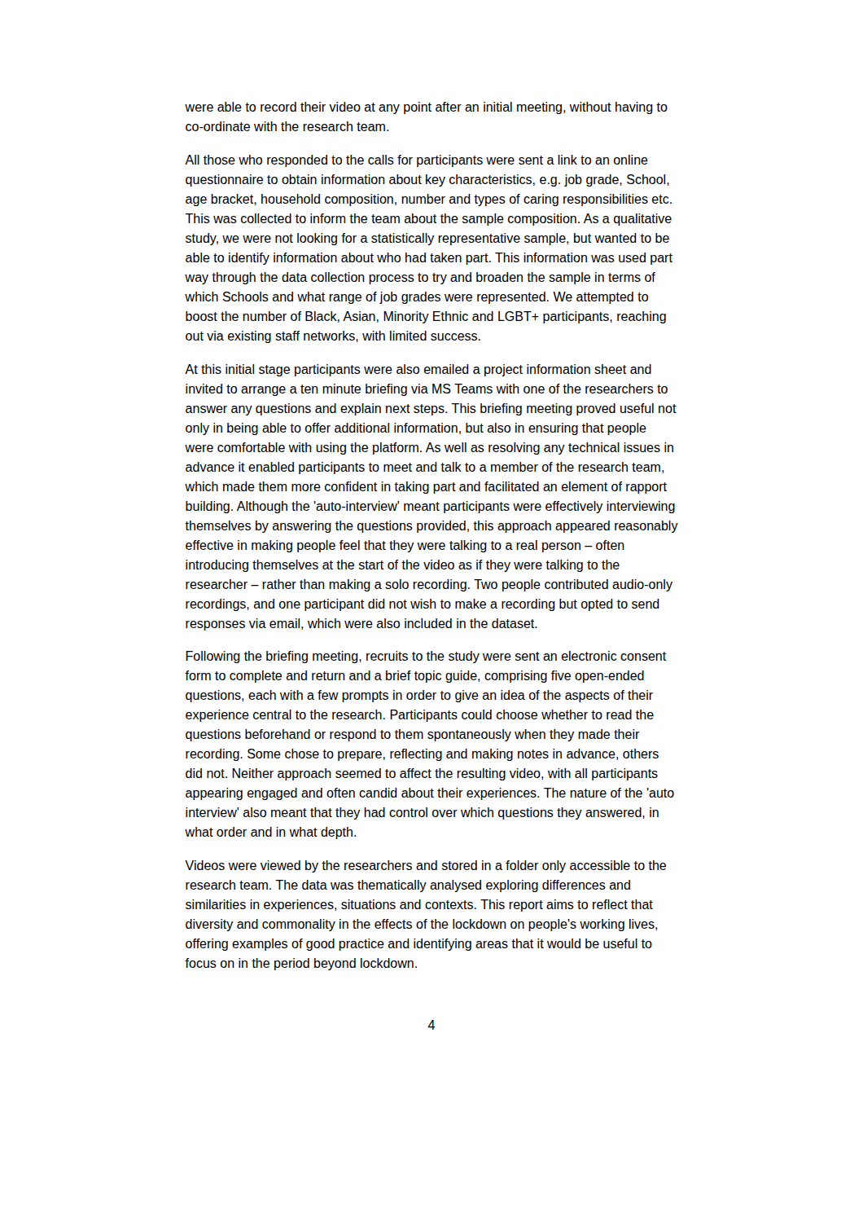were able to record their video at any point after an initial meeting, without having to co-ordinate with the research team.
All those who responded to the calls for participants were sent a link to an online questionnaire to obtain information about key characteristics, e.g. job grade, School, age bracket, household composition, number and types of caring responsibilities etc. This was collected to inform the team about the sample composition. As a qualitative study, we were not looking for a statistically representative sample, but wanted to be able to identify information about who had taken part. This information was used part way through the data collection process to try and broaden the sample in terms of which Schools and what range of job grades were represented. We attempted to boost the number of Black, Asian, Minority Ethnic and LGBT+ participants, reaching out via existing staff networks, with limited success.
At this initial stage participants were also emailed a project information sheet and invited to arrange a ten minute briefing via MS Teams with one of the researchers to answer any questions and explain next steps. This briefing meeting proved useful not only in being able to offer additional information, but also in ensuring that people were comfortable with using the platform. As well as resolving any technical issues in advance it enabled participants to meet and talk to a member of the research team, which made them more confident in taking part and facilitated an element of rapport building. Although the 'auto-interview' meant participants were effectively interviewing themselves by answering the questions provided, this approach appeared reasonably effective in making people feel that they were talking to a real person – often introducing themselves at the start of the video as if they were talking to the researcher – rather than making a solo recording. Two people contributed audio-only recordings, and one participant did not wish to make a recording but opted to send responses via email, which were also included in the dataset.
Following the briefing meeting, recruits to the study were sent an electronic consent form to complete and return and a brief topic guide, comprising five open-ended questions, each with a few prompts in order to give an idea of the aspects of their experience central to the research. Participants could choose whether to read the questions beforehand or respond to them spontaneously when they made their recording. Some chose to prepare, reflecting and making notes in advance, others did not. Neither approach seemed to affect the resulting video, with all participants appearing engaged and often candid about their experiences. The nature of the 'auto interview' also meant that they had control over which questions they answered, in what order and in what depth.
Videos were viewed by the researchers and stored in a folder only accessible to the research team. The data was thematically analysed exploring differences and similarities in experiences, situations and contexts. This report aims to reflect that diversity and commonality in the effects of the lockdown on people's working lives, offering examples of good practice and identifying areas that it would be useful to focus on in the period beyond lockdown.
4